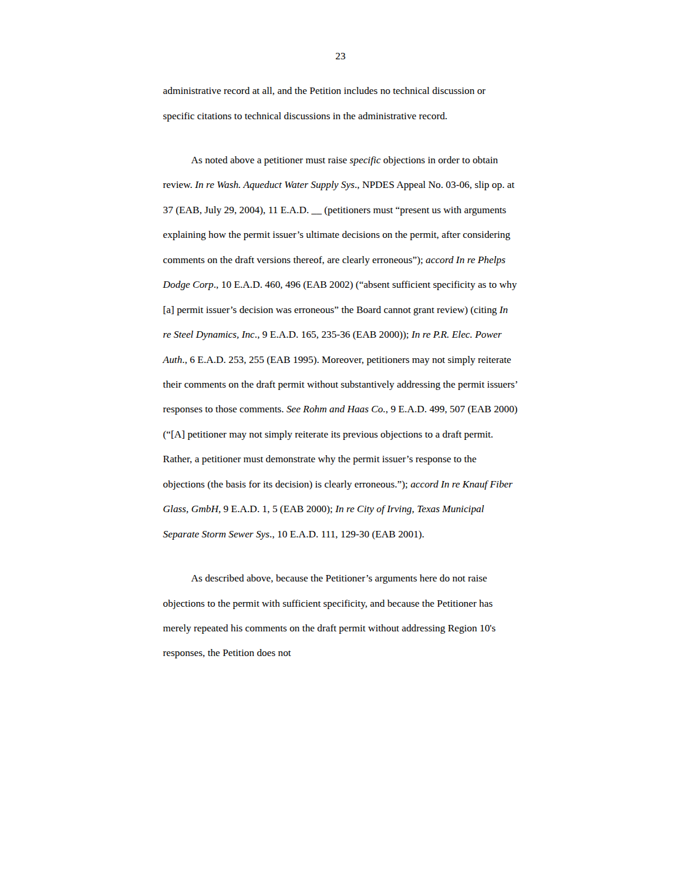23
administrative record at all, and the Petition includes no technical discussion or specific citations to technical discussions in the administrative record.
As noted above a petitioner must raise specific objections in order to obtain review. In re Wash. Aqueduct Water Supply Sys., NPDES Appeal No. 03-06, slip op. at 37 (EAB, July 29, 2004), 11 E.A.D. __ (petitioners must “present us with arguments explaining how the permit issuer’s ultimate decisions on the permit, after considering comments on the draft versions thereof, are clearly erroneous”); accord In re Phelps Dodge Corp., 10 E.A.D. 460, 496 (EAB 2002) (“absent sufficient specificity as to why [a] permit issuer’s decision was erroneous” the Board cannot grant review) (citing In re Steel Dynamics, Inc., 9 E.A.D. 165, 235-36 (EAB 2000)); In re P.R. Elec. Power Auth., 6 E.A.D. 253, 255 (EAB 1995). Moreover, petitioners may not simply reiterate their comments on the draft permit without substantively addressing the permit issuers’ responses to those comments. See Rohm and Haas Co., 9 E.A.D. 499, 507 (EAB 2000) (“[A] petitioner may not simply reiterate its previous objections to a draft permit. Rather, a petitioner must demonstrate why the permit issuer’s response to the objections (the basis for its decision) is clearly erroneous.”); accord In re Knauf Fiber Glass, GmbH, 9 E.A.D. 1, 5 (EAB 2000); In re City of Irving, Texas Municipal Separate Storm Sewer Sys., 10 E.A.D. 111, 129-30 (EAB 2001).
As described above, because the Petitioner’s arguments here do not raise objections to the permit with sufficient specificity, and because the Petitioner has merely repeated his comments on the draft permit without addressing Region 10's responses, the Petition does not